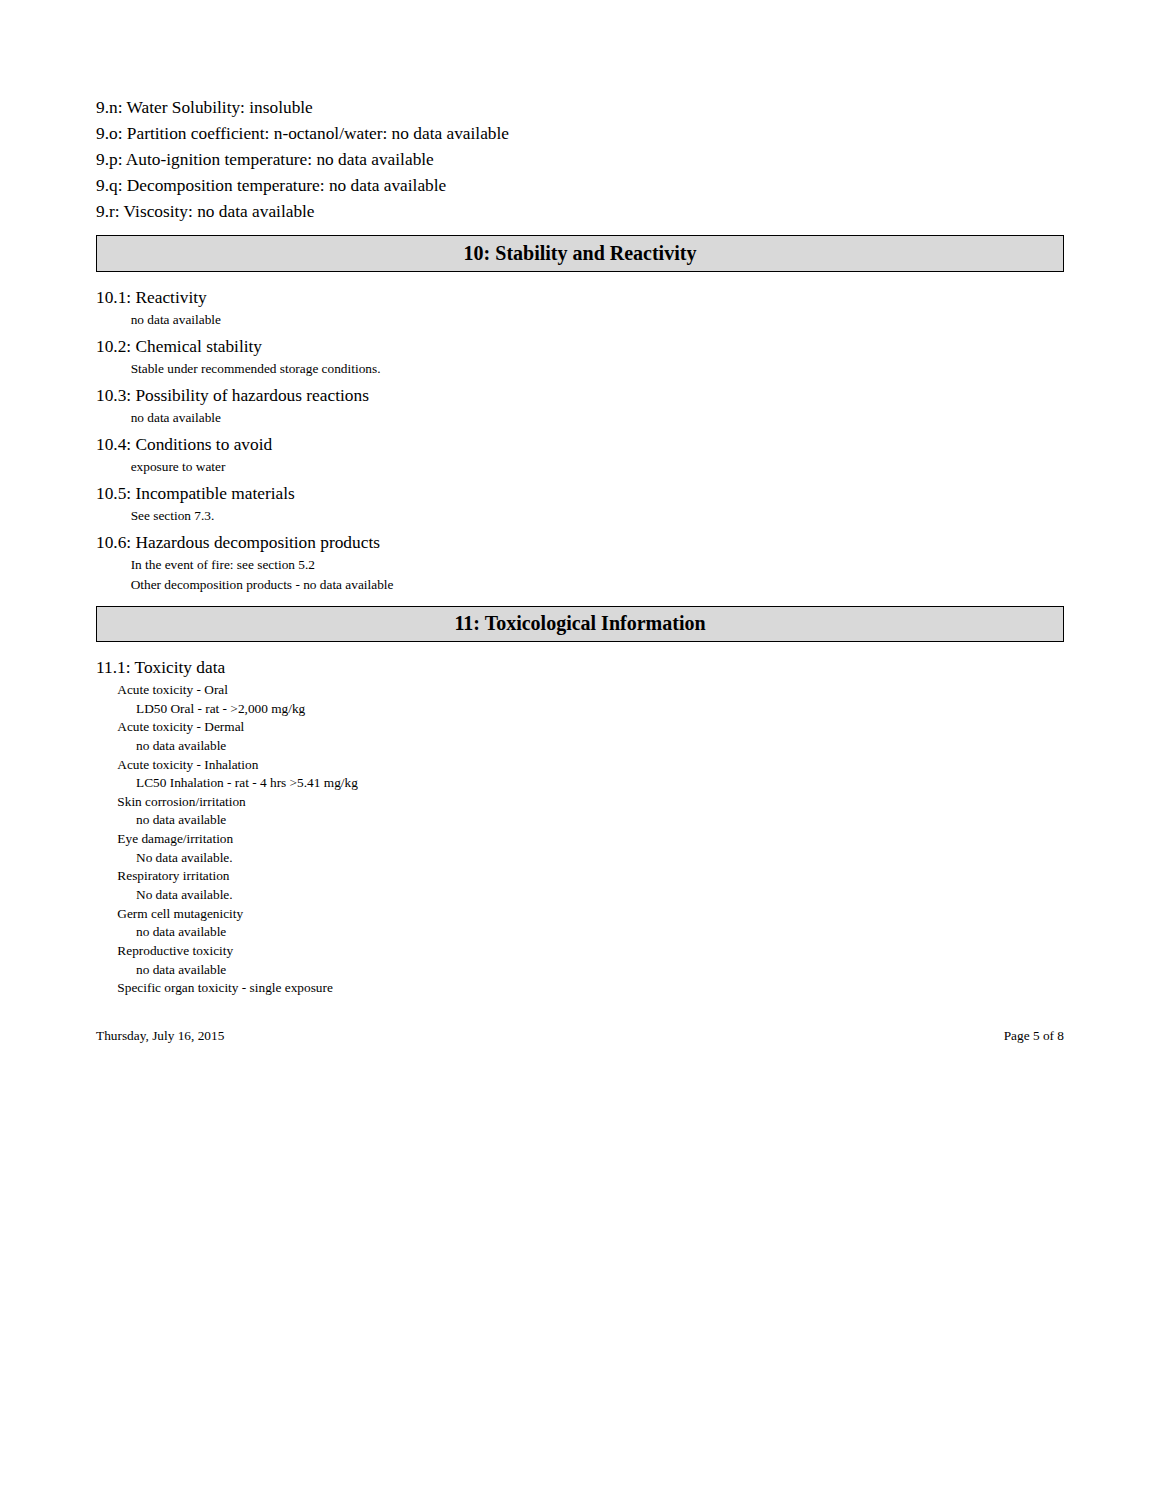9.n: Water Solubility: insoluble
9.o: Partition coefficient: n-octanol/water: no data available
9.p: Auto-ignition temperature: no data available
9.q: Decomposition temperature: no data available
9.r: Viscosity: no data available
10: Stability and Reactivity
10.1: Reactivity
no data available
10.2: Chemical stability
Stable under recommended storage conditions.
10.3: Possibility of hazardous reactions
no data available
10.4: Conditions to avoid
exposure to water
10.5: Incompatible materials
See section 7.3.
10.6: Hazardous decomposition products
In the event of fire: see section 5.2
Other decomposition products - no data available
11: Toxicological Information
11.1: Toxicity data
Acute toxicity - Oral
LD50 Oral - rat - >2,000 mg/kg
Acute toxicity - Dermal
no data available
Acute toxicity - Inhalation
LC50 Inhalation - rat - 4 hrs >5.41 mg/kg
Skin corrosion/irritation
no data available
Eye damage/irritation
No data available.
Respiratory irritation
No data available.
Germ cell mutagenicity
no data available
Reproductive toxicity
no data available
Specific organ toxicity - single exposure
Thursday, July 16, 2015 Page 5 of 8